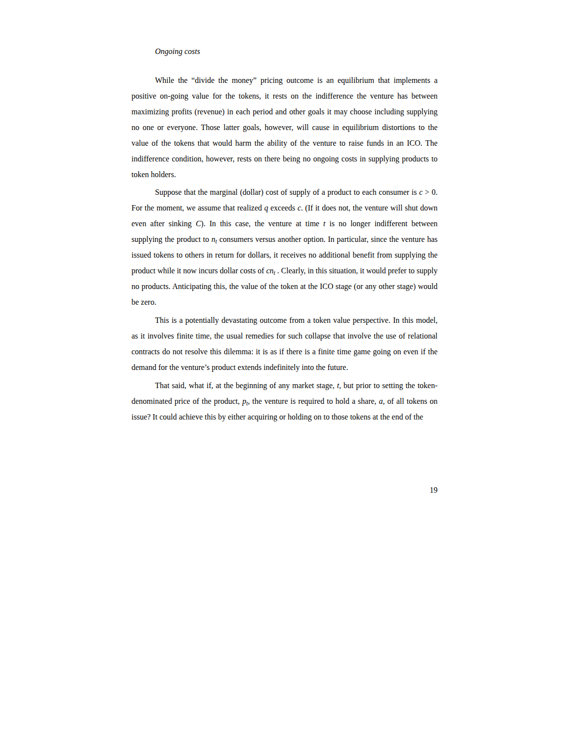Ongoing costs
While the “divide the money” pricing outcome is an equilibrium that implements a positive on-going value for the tokens, it rests on the indifference the venture has between maximizing profits (revenue) in each period and other goals it may choose including supplying no one or everyone. Those latter goals, however, will cause in equilibrium distortions to the value of the tokens that would harm the ability of the venture to raise funds in an ICO. The indifference condition, however, rests on there being no ongoing costs in supplying products to token holders.
Suppose that the marginal (dollar) cost of supply of a product to each consumer is c > 0. For the moment, we assume that realized q exceeds c. (If it does not, the venture will shut down even after sinking C). In this case, the venture at time t is no longer indifferent between supplying the product to nt consumers versus another option. In particular, since the venture has issued tokens to others in return for dollars, it receives no additional benefit from supplying the product while it now incurs dollar costs of cnt . Clearly, in this situation, it would prefer to supply no products. Anticipating this, the value of the token at the ICO stage (or any other stage) would be zero.
This is a potentially devastating outcome from a token value perspective. In this model, as it involves finite time, the usual remedies for such collapse that involve the use of relational contracts do not resolve this dilemma: it is as if there is a finite time game going on even if the demand for the venture’s product extends indefinitely into the future.
That said, what if, at the beginning of any market stage, t, but prior to setting the token-denominated price of the product, pt, the venture is required to hold a share, a, of all tokens on issue? It could achieve this by either acquiring or holding on to those tokens at the end of the
19